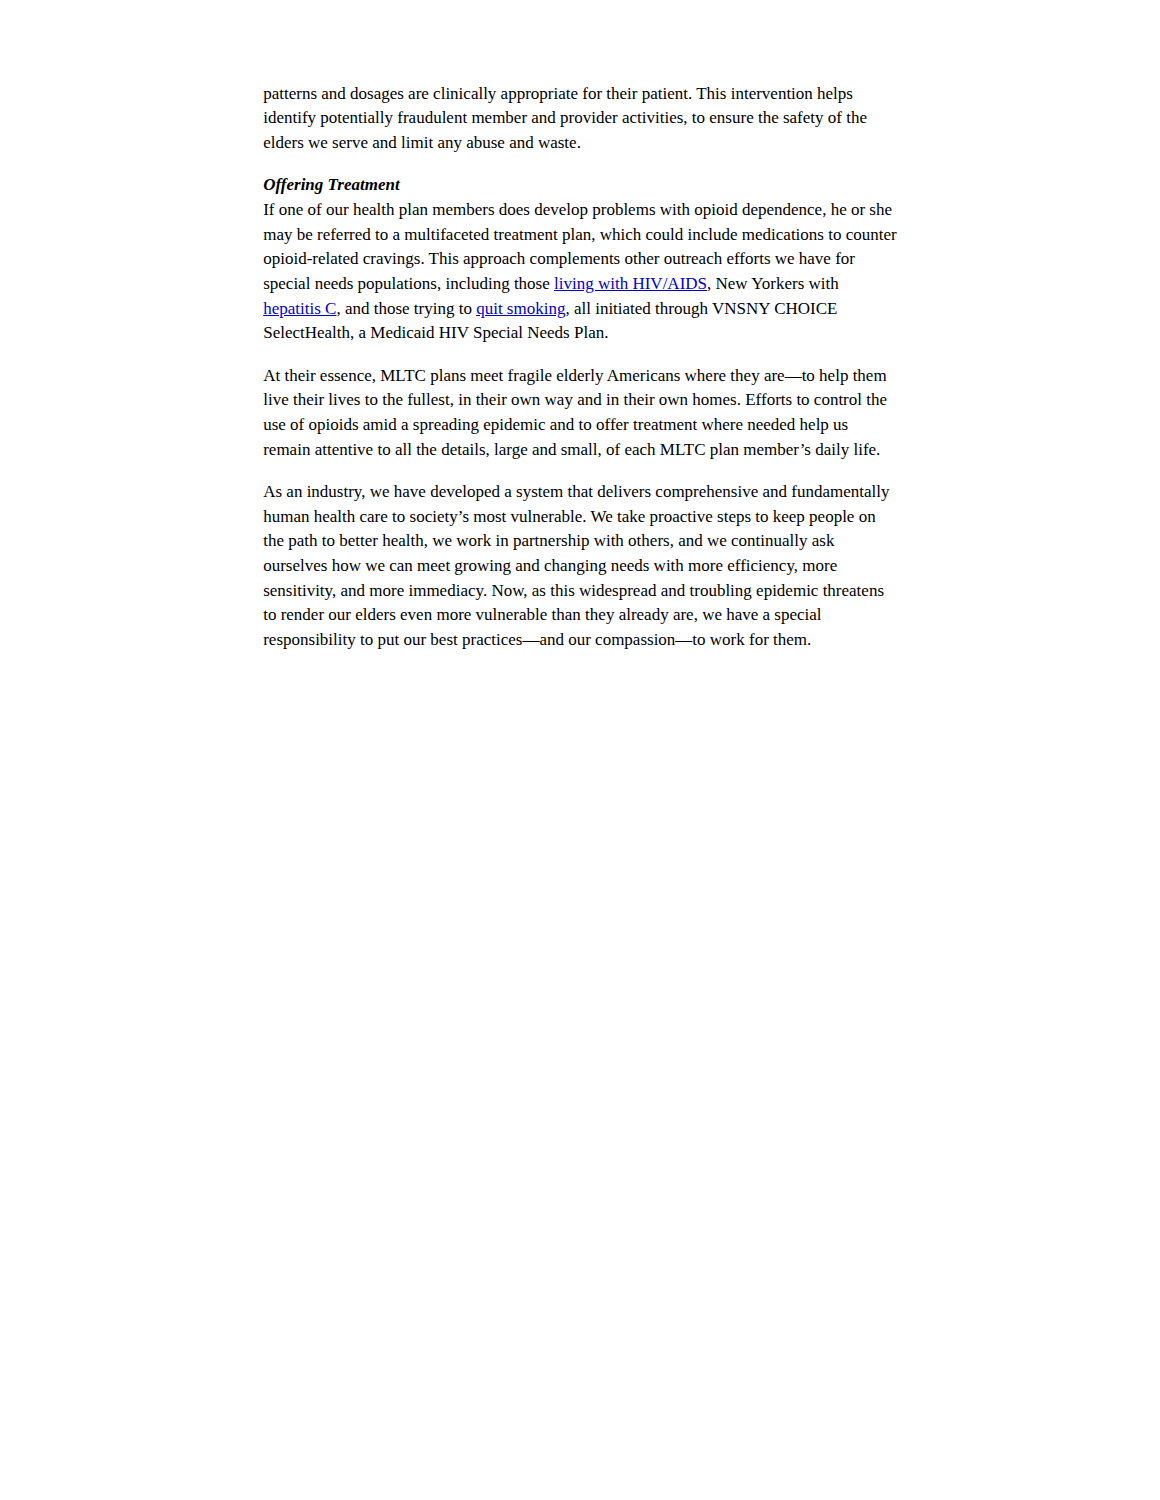patterns and dosages are clinically appropriate for their patient. This intervention helps identify potentially fraudulent member and provider activities, to ensure the safety of the elders we serve and limit any abuse and waste.
Offering Treatment
If one of our health plan members does develop problems with opioid dependence, he or she may be referred to a multifaceted treatment plan, which could include medications to counter opioid-related cravings. This approach complements other outreach efforts we have for special needs populations, including those living with HIV/AIDS, New Yorkers with hepatitis C, and those trying to quit smoking, all initiated through VNSNY CHOICE SelectHealth, a Medicaid HIV Special Needs Plan.
At their essence, MLTC plans meet fragile elderly Americans where they are—to help them live their lives to the fullest, in their own way and in their own homes. Efforts to control the use of opioids amid a spreading epidemic and to offer treatment where needed help us remain attentive to all the details, large and small, of each MLTC plan member’s daily life.
As an industry, we have developed a system that delivers comprehensive and fundamentally human health care to society’s most vulnerable. We take proactive steps to keep people on the path to better health, we work in partnership with others, and we continually ask ourselves how we can meet growing and changing needs with more efficiency, more sensitivity, and more immediacy. Now, as this widespread and troubling epidemic threatens to render our elders even more vulnerable than they already are, we have a special responsibility to put our best practices—and our compassion—to work for them.